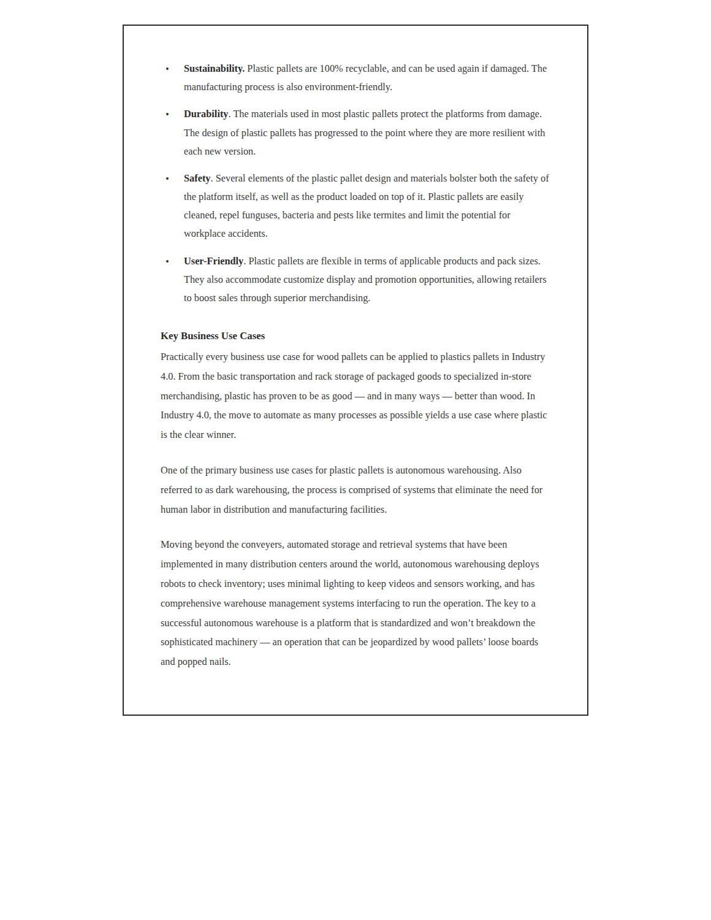Sustainability. Plastic pallets are 100% recyclable, and can be used again if damaged. The manufacturing process is also environment-friendly.
Durability. The materials used in most plastic pallets protect the platforms from damage. The design of plastic pallets has progressed to the point where they are more resilient with each new version.
Safety. Several elements of the plastic pallet design and materials bolster both the safety of the platform itself, as well as the product loaded on top of it. Plastic pallets are easily cleaned, repel funguses, bacteria and pests like termites and limit the potential for workplace accidents.
User-Friendly. Plastic pallets are flexible in terms of applicable products and pack sizes. They also accommodate customize display and promotion opportunities, allowing retailers to boost sales through superior merchandising.
Key Business Use Cases
Practically every business use case for wood pallets can be applied to plastics pallets in Industry 4.0. From the basic transportation and rack storage of packaged goods to specialized in-store merchandising, plastic has proven to be as good — and in many ways — better than wood. In Industry 4.0, the move to automate as many processes as possible yields a use case where plastic is the clear winner.
One of the primary business use cases for plastic pallets is autonomous warehousing. Also referred to as dark warehousing, the process is comprised of systems that eliminate the need for human labor in distribution and manufacturing facilities.
Moving beyond the conveyers, automated storage and retrieval systems that have been implemented in many distribution centers around the world, autonomous warehousing deploys robots to check inventory; uses minimal lighting to keep videos and sensors working, and has comprehensive warehouse management systems interfacing to run the operation. The key to a successful autonomous warehouse is a platform that is standardized and won’t breakdown the sophisticated machinery — an operation that can be jeopardized by wood pallets’ loose boards and popped nails.